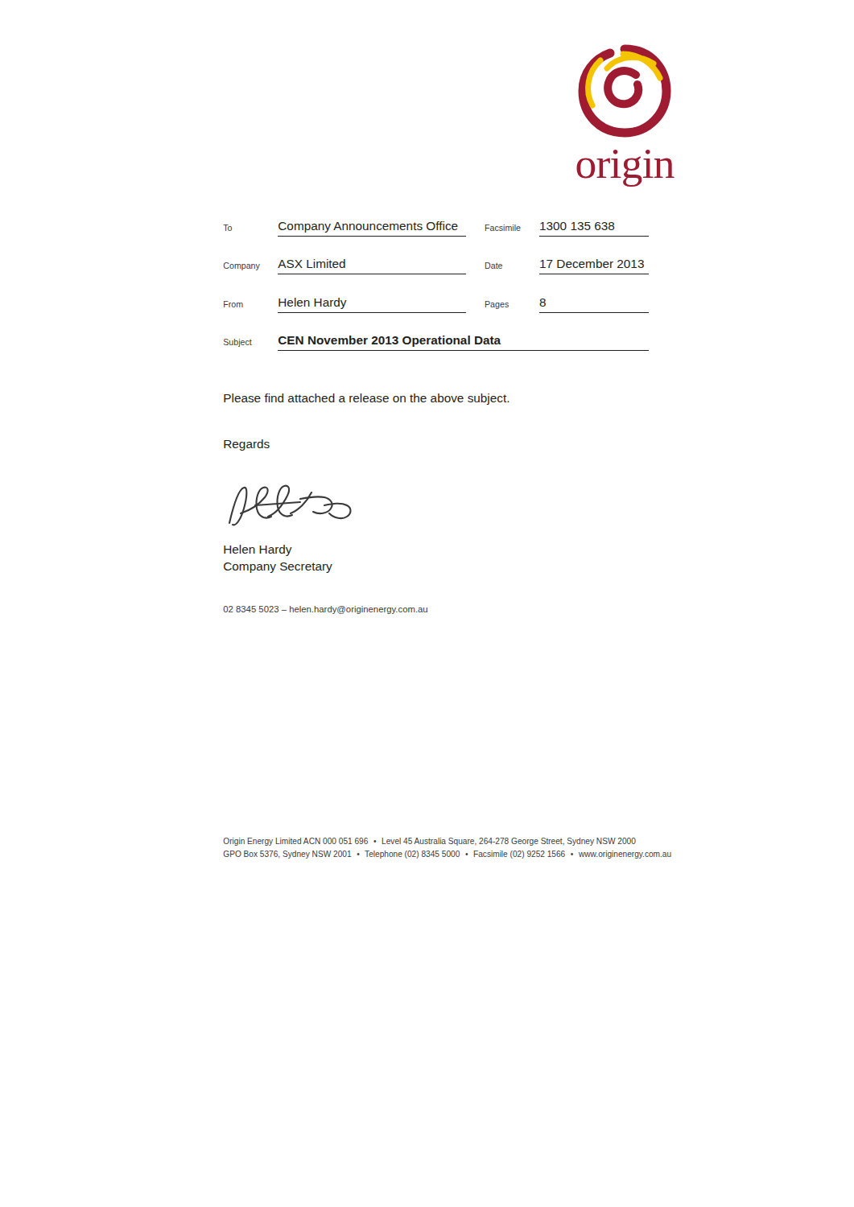origin
| To | Company Announcements Office | | Facsimile | 1300 135 638 |
| Company | ASX Limited | | Date | 17 December 2013 |
| From | Helen Hardy | | Pages | 8 |
| Subject | CEN November 2013 Operational Data |
Please find attached a release on the above subject.
Regards
Helen Hardy
Company Secretary
02 8345 5023 – helen.hardy@originenergy.com.au
Origin Energy Limited ACN 000 051 696 • Level 45 Australia Square, 264-278 George Street, Sydney NSW 2000
GPO Box 5376, Sydney NSW 2001 • Telephone (02) 8345 5000 • Facsimile (02) 9252 1566 • www.originenergy.com.au